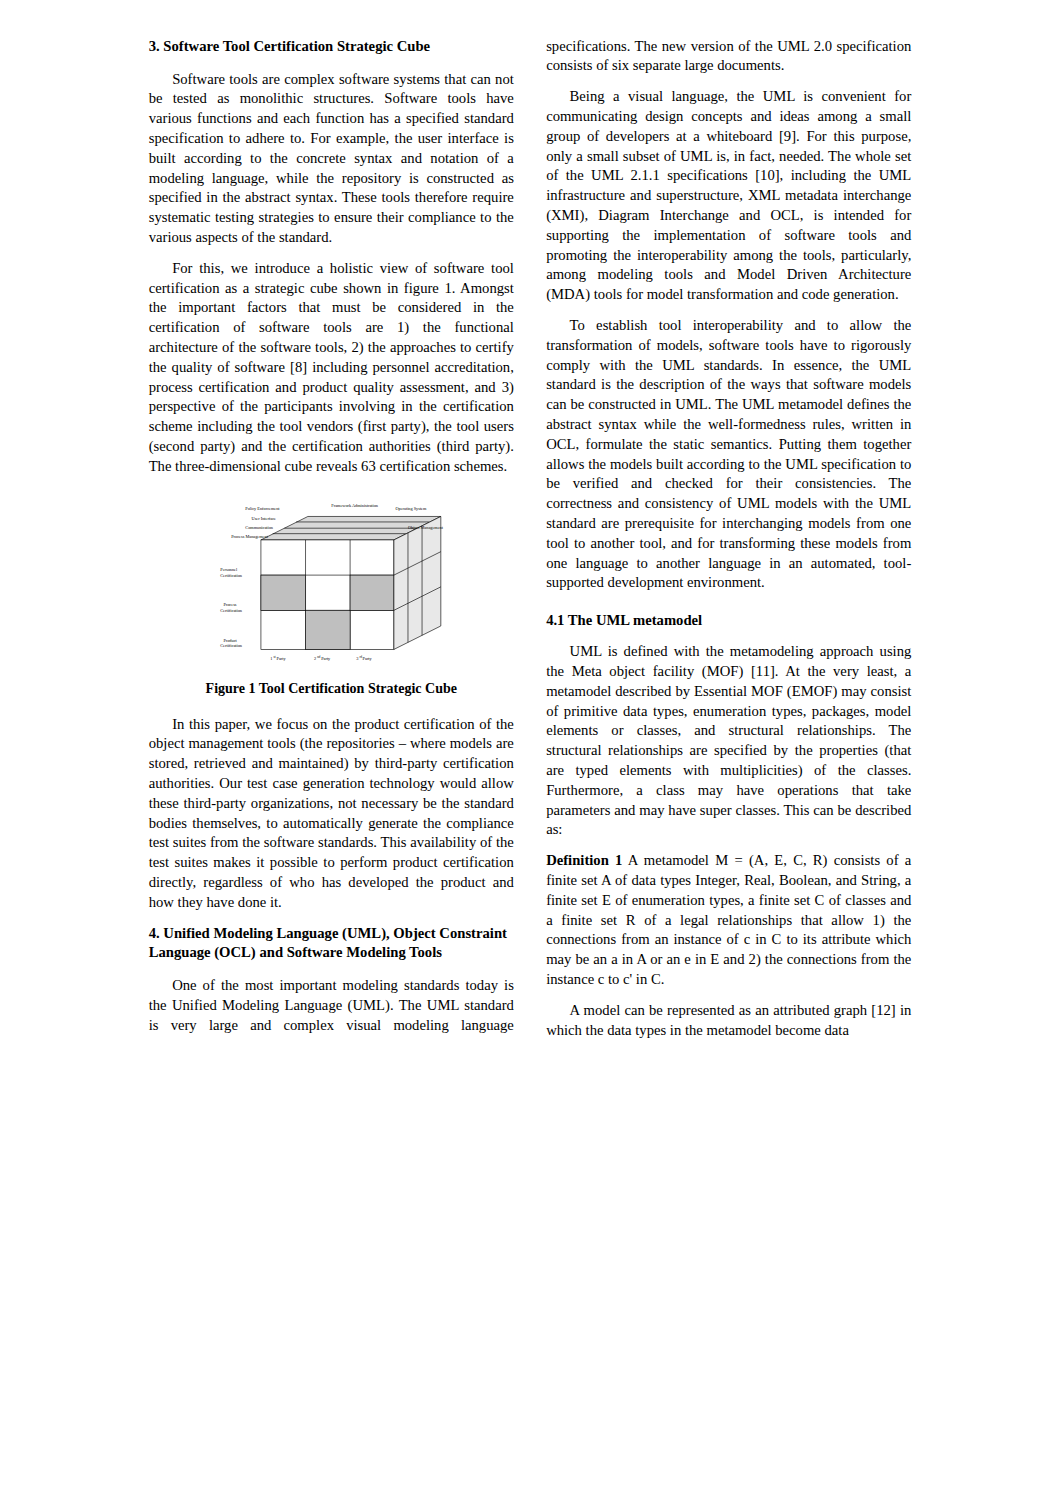3. Software Tool Certification Strategic Cube
Software tools are complex software systems that can not be tested as monolithic structures. Software tools have various functions and each function has a specified standard specification to adhere to. For example, the user interface is built according to the concrete syntax and notation of a modeling language, while the repository is constructed as specified in the abstract syntax. These tools therefore require systematic testing strategies to ensure their compliance to the various aspects of the standard.
For this, we introduce a holistic view of software tool certification as a strategic cube shown in figure 1. Amongst the important factors that must be considered in the certification of software tools are 1) the functional architecture of the software tools, 2) the approaches to certify the quality of software [8] including personnel accreditation, process certification and product quality assessment, and 3) perspective of the participants involving in the certification scheme including the tool vendors (first party), the tool users (second party) and the certification authorities (third party). The three-dimensional cube reveals 63 certification schemes.
Policy Enforcement Framework Administration Operating System User Interface Communication Object Management Process Management Personnel Certification Process Certification Product Certification 1stParty 2ndParty 3rdParty
Figure 1 Tool Certification Strategic Cube
In this paper, we focus on the product certification of the object management tools (the repositories – where models are stored, retrieved and maintained) by third-party certification authorities. Our test case generation technology would allow these third-party organizations, not necessary be the standard bodies themselves, to automatically generate the compliance test suites from the software standards. This availability of the test suites makes it possible to perform product certification directly, regardless of who has developed the product and how they have done it.
4. Unified Modeling Language (UML), Object Constraint Language (OCL) and Software Modeling Tools
One of the most important modeling standards today is the Unified Modeling Language (UML). The UML standard is very large and complex visual modeling language specifications. The new version of the UML 2.0 specification consists of six separate large documents.
Being a visual language, the UML is convenient for communicating design concepts and ideas among a small group of developers at a whiteboard [9]. For this purpose, only a small subset of UML is, in fact, needed. The whole set of the UML 2.1.1 specifications [10], including the UML infrastructure and superstructure, XML metadata interchange (XMI), Diagram Interchange and OCL, is intended for supporting the implementation of software tools and promoting the interoperability among the tools, particularly, among modeling tools and Model Driven Architecture (MDA) tools for model transformation and code generation.
To establish tool interoperability and to allow the transformation of models, software tools have to rigorously comply with the UML standards. In essence, the UML standard is the description of the ways that software models can be constructed in UML. The UML metamodel defines the abstract syntax while the well-formedness rules, written in OCL, formulate the static semantics. Putting them together allows the models built according to the UML specification to be verified and checked for their consistencies. The correctness and consistency of UML models with the UML standard are prerequisite for interchanging models from one tool to another tool, and for transforming these models from one language to another language in an automated, tool-supported development environment.
4.1 The UML metamodel
UML is defined with the metamodeling approach using the Meta object facility (MOF) [11]. At the very least, a metamodel described by Essential MOF (EMOF) may consist of primitive data types, enumeration types, packages, model elements or classes, and structural relationships. The structural relationships are specified by the properties (that are typed elements with multiplicities) of the classes. Furthermore, a class may have operations that take parameters and may have super classes. This can be described as:
Definition 1 A metamodel M = (A, E, C, R) consists of a finite set A of data types Integer, Real, Boolean, and String, a finite set E of enumeration types, a finite set C of classes and a finite set R of a legal relationships that allow 1) the connections from an instance of c in C to its attribute which may be an a in A or an e in E and 2) the connections from the instance c to c' in C.
A model can be represented as an attributed graph [12] in which the data types in the metamodel become data